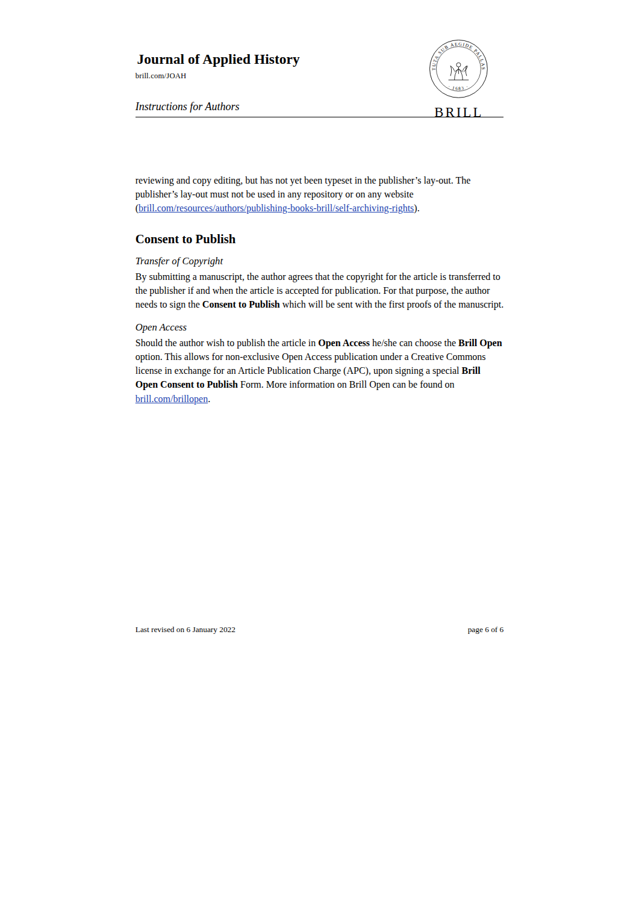TUTA SUB AEGIDE PALLAS · 1683 ·
BRILL
Journal of Applied History
brill.com/JOAH
Instructions for Authors
reviewing and copy editing, but has not yet been typeset in the publisher’s lay-out. The publisher’s lay-out must not be used in any repository or on any website (brill.com/resources/authors/publishing-books-brill/self-archiving-rights).
Consent to Publish
Transfer of Copyright
By submitting a manuscript, the author agrees that the copyright for the article is transferred to the publisher if and when the article is accepted for publication. For that purpose, the author needs to sign the Consent to Publish which will be sent with the first proofs of the manuscript.
Open Access
Should the author wish to publish the article in Open Access he/she can choose the Brill Open option. This allows for non-exclusive Open Access publication under a Creative Commons license in exchange for an Article Publication Charge (APC), upon signing a special Brill Open Consent to Publish Form. More information on Brill Open can be found on brill.com/brillopen.
Last revised on 6 January 2022 page 6 of 6